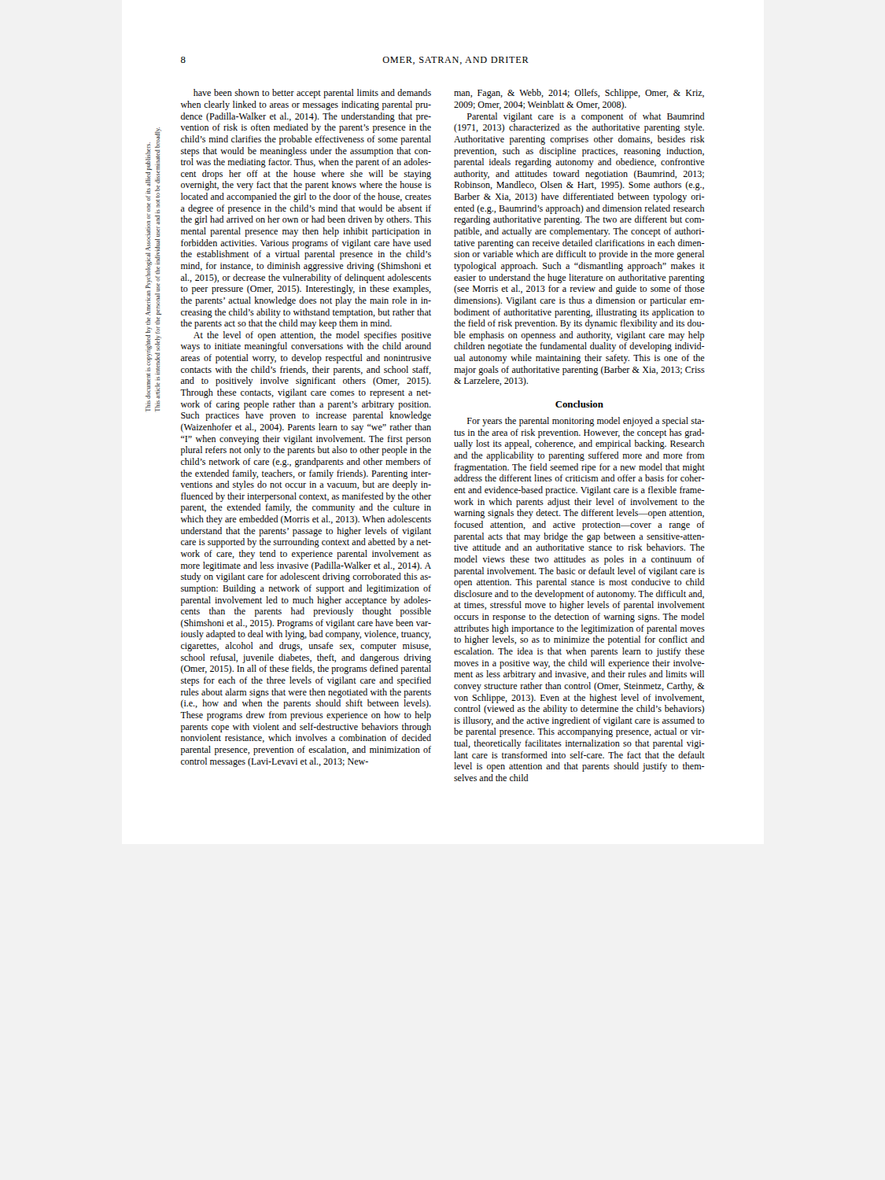This document is copyrighted by the American Psychological Association or one of its allied publishers.
This article is intended solely for the personal use of the individual user and is not to be disseminated broadly.
8
OMER, SATRAN, AND DRITER
have been shown to better accept parental limits and demands when clearly linked to areas or messages indicating parental prudence (Padilla-Walker et al., 2014). The understanding that prevention of risk is often mediated by the parent’s presence in the child’s mind clarifies the probable effectiveness of some parental steps that would be meaningless under the assumption that control was the mediating factor. Thus, when the parent of an adolescent drops her off at the house where she will be staying overnight, the very fact that the parent knows where the house is located and accompanied the girl to the door of the house, creates a degree of presence in the child’s mind that would be absent if the girl had arrived on her own or had been driven by others. This mental parental presence may then help inhibit participation in forbidden activities. Various programs of vigilant care have used the establishment of a virtual parental presence in the child’s mind, for instance, to diminish aggressive driving (Shimshoni et al., 2015), or decrease the vulnerability of delinquent adolescents to peer pressure (Omer, 2015). Interestingly, in these examples, the parents’ actual knowledge does not play the main role in increasing the child’s ability to withstand temptation, but rather that the parents act so that the child may keep them in mind.
At the level of open attention, the model specifies positive ways to initiate meaningful conversations with the child around areas of potential worry, to develop respectful and nonintrusive contacts with the child’s friends, their parents, and school staff, and to positively involve significant others (Omer, 2015). Through these contacts, vigilant care comes to represent a network of caring people rather than a parent’s arbitrary position. Such practices have proven to increase parental knowledge (Waizenhofer et al., 2004). Parents learn to say “we” rather than “I” when conveying their vigilant involvement. The first person plural refers not only to the parents but also to other people in the child’s network of care (e.g., grandparents and other members of the extended family, teachers, or family friends). Parenting interventions and styles do not occur in a vacuum, but are deeply influenced by their interpersonal context, as manifested by the other parent, the extended family, the community and the culture in which they are embedded (Morris et al., 2013). When adolescents understand that the parents’ passage to higher levels of vigilant care is supported by the surrounding context and abetted by a network of care, they tend to experience parental involvement as more legitimate and less invasive (Padilla-Walker et al., 2014). A study on vigilant care for adolescent driving corroborated this assumption: Building a network of support and legitimization of parental involvement led to much higher acceptance by adolescents than the parents had previously thought possible (Shimshoni et al., 2015). Programs of vigilant care have been variously adapted to deal with lying, bad company, violence, truancy, cigarettes, alcohol and drugs, unsafe sex, computer misuse, school refusal, juvenile diabetes, theft, and dangerous driving (Omer, 2015). In all of these fields, the programs defined parental steps for each of the three levels of vigilant care and specified rules about alarm signs that were then negotiated with the parents (i.e., how and when the parents should shift between levels). These programs drew from previous experience on how to help parents cope with violent and self-destructive behaviors through nonviolent resistance, which involves a combination of decided parental presence, prevention of escalation, and minimization of control messages (Lavi-Levavi et al., 2013; New-
man, Fagan, & Webb, 2014; Ollefs, Schlippe, Omer, & Kriz, 2009; Omer, 2004; Weinblatt & Omer, 2008).
Parental vigilant care is a component of what Baumrind (1971, 2013) characterized as the authoritative parenting style. Authoritative parenting comprises other domains, besides risk prevention, such as discipline practices, reasoning induction, parental ideals regarding autonomy and obedience, confrontive authority, and attitudes toward negotiation (Baumrind, 2013; Robinson, Mandleco, Olsen & Hart, 1995). Some authors (e.g., Barber & Xia, 2013) have differentiated between typology oriented (e.g., Baumrind’s approach) and dimension related research regarding authoritative parenting. The two are different but compatible, and actually are complementary. The concept of authoritative parenting can receive detailed clarifications in each dimension or variable which are difficult to provide in the more general typological approach. Such a “dismantling approach” makes it easier to understand the huge literature on authoritative parenting (see Morris et al., 2013 for a review and guide to some of those dimensions). Vigilant care is thus a dimension or particular embodiment of authoritative parenting, illustrating its application to the field of risk prevention. By its dynamic flexibility and its double emphasis on openness and authority, vigilant care may help children negotiate the fundamental duality of developing individual autonomy while maintaining their safety. This is one of the major goals of authoritative parenting (Barber & Xia, 2013; Criss & Larzelere, 2013).
Conclusion
For years the parental monitoring model enjoyed a special status in the area of risk prevention. However, the concept has gradually lost its appeal, coherence, and empirical backing. Research and the applicability to parenting suffered more and more from fragmentation. The field seemed ripe for a new model that might address the different lines of criticism and offer a basis for coherent and evidence-based practice. Vigilant care is a flexible framework in which parents adjust their level of involvement to the warning signals they detect. The different levels—open attention, focused attention, and active protection—cover a range of parental acts that may bridge the gap between a sensitive-attentive attitude and an authoritative stance to risk behaviors. The model views these two attitudes as poles in a continuum of parental involvement. The basic or default level of vigilant care is open attention. This parental stance is most conducive to child disclosure and to the development of autonomy. The difficult and, at times, stressful move to higher levels of parental involvement occurs in response to the detection of warning signs. The model attributes high importance to the legitimization of parental moves to higher levels, so as to minimize the potential for conflict and escalation. The idea is that when parents learn to justify these moves in a positive way, the child will experience their involvement as less arbitrary and invasive, and their rules and limits will convey structure rather than control (Omer, Steinmetz, Carthy, & von Schlippe, 2013). Even at the highest level of involvement, control (viewed as the ability to determine the child’s behaviors) is illusory, and the active ingredient of vigilant care is assumed to be parental presence. This accompanying presence, actual or virtual, theoretically facilitates internalization so that parental vigilant care is transformed into self-care. The fact that the default level is open attention and that parents should justify to themselves and the child